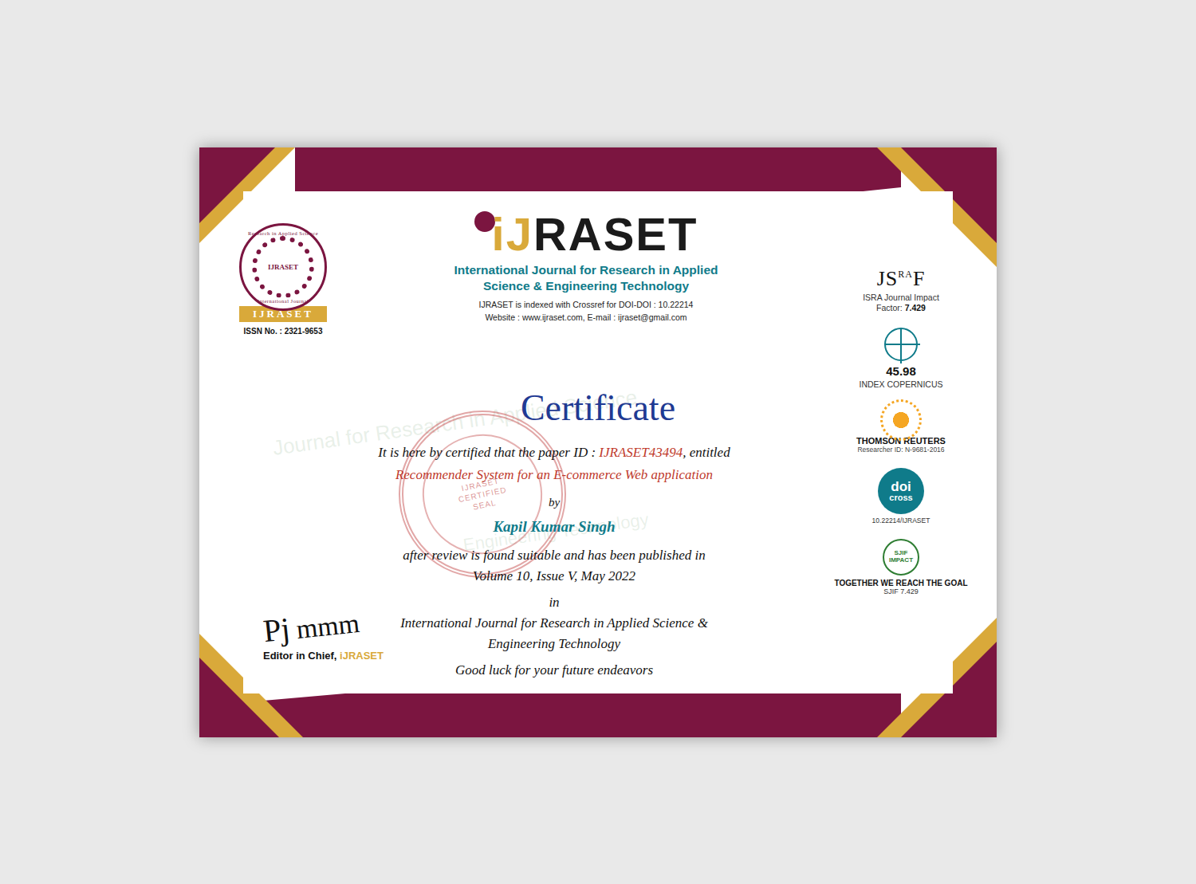Research in Applied Science
IJRASET
International Journal
IJRASET
ISSN No. : 2321-9653
iJRASET
International Journal for Research in Applied
Science & Engineering Technology
IJRASET is indexed with Crossref for DOI-DOI : 10.22214
Website : www.ijraset.com, E-mail : ijraset@gmail.com
Certificate
Journal for Research in Applied Science
Engineering Technology
IJRASET
CERTIFIED
SEAL
It is here by certified that the paper ID : IJRASET43494, entitled Recommender System for an E-commerce Web application by Kapil Kumar Singh after review is found suitable and has been published in Volume 10, Issue V, May 2022 in International Journal for Research in Applied Science &
Engineering Technology Good luck for your future endeavors
JSRAF
ISRA Journal Impact
Factor: 7.429
45.98
INDEX COPERNICUS
THOMSON REUTERS Researcher ID: N-9681-2016
doi cross
10.22214/IJRASET
SJIF
IMPACT
TOGETHER WE REACH THE GOAL
SJIF 7.429
Pj mmm
Editor in Chief, iJRASET